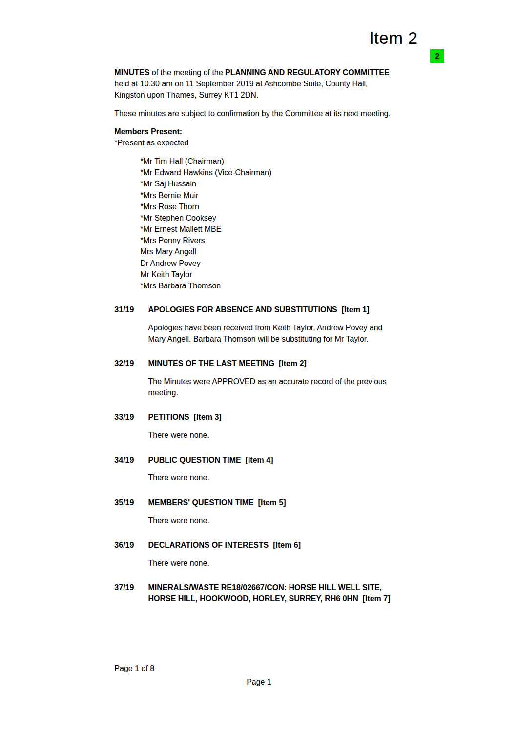Item 2
2
MINUTES of the meeting of the PLANNING AND REGULATORY COMMITTEE held at 10.30 am on 11 September 2019 at Ashcombe Suite, County Hall, Kingston upon Thames, Surrey KT1 2DN.
These minutes are subject to confirmation by the Committee at its next meeting.
Members Present:
*Present as expected
*Mr Tim Hall (Chairman)
*Mr Edward Hawkins (Vice-Chairman)
*Mr Saj Hussain
*Mrs Bernie Muir
*Mrs Rose Thorn
*Mr Stephen Cooksey
*Mr Ernest Mallett MBE
*Mrs Penny Rivers
Mrs Mary Angell
Dr Andrew Povey
Mr Keith Taylor
*Mrs Barbara Thomson
31/19
APOLOGIES FOR ABSENCE AND SUBSTITUTIONS [Item 1]
Apologies have been received from Keith Taylor, Andrew Povey and Mary Angell. Barbara Thomson will be substituting for Mr Taylor.
32/19
MINUTES OF THE LAST MEETING [Item 2]
The Minutes were APPROVED as an accurate record of the previous meeting.
33/19
PETITIONS [Item 3]
There were none.
34/19
PUBLIC QUESTION TIME [Item 4]
There were none.
35/19
MEMBERS' QUESTION TIME [Item 5]
There were none.
36/19
DECLARATIONS OF INTERESTS [Item 6]
There were none.
37/19
MINERALS/WASTE RE18/02667/CON: HORSE HILL WELL SITE, HORSE HILL, HOOKWOOD, HORLEY, SURREY, RH6 0HN [Item 7]
Page 1 of 8
Page 1